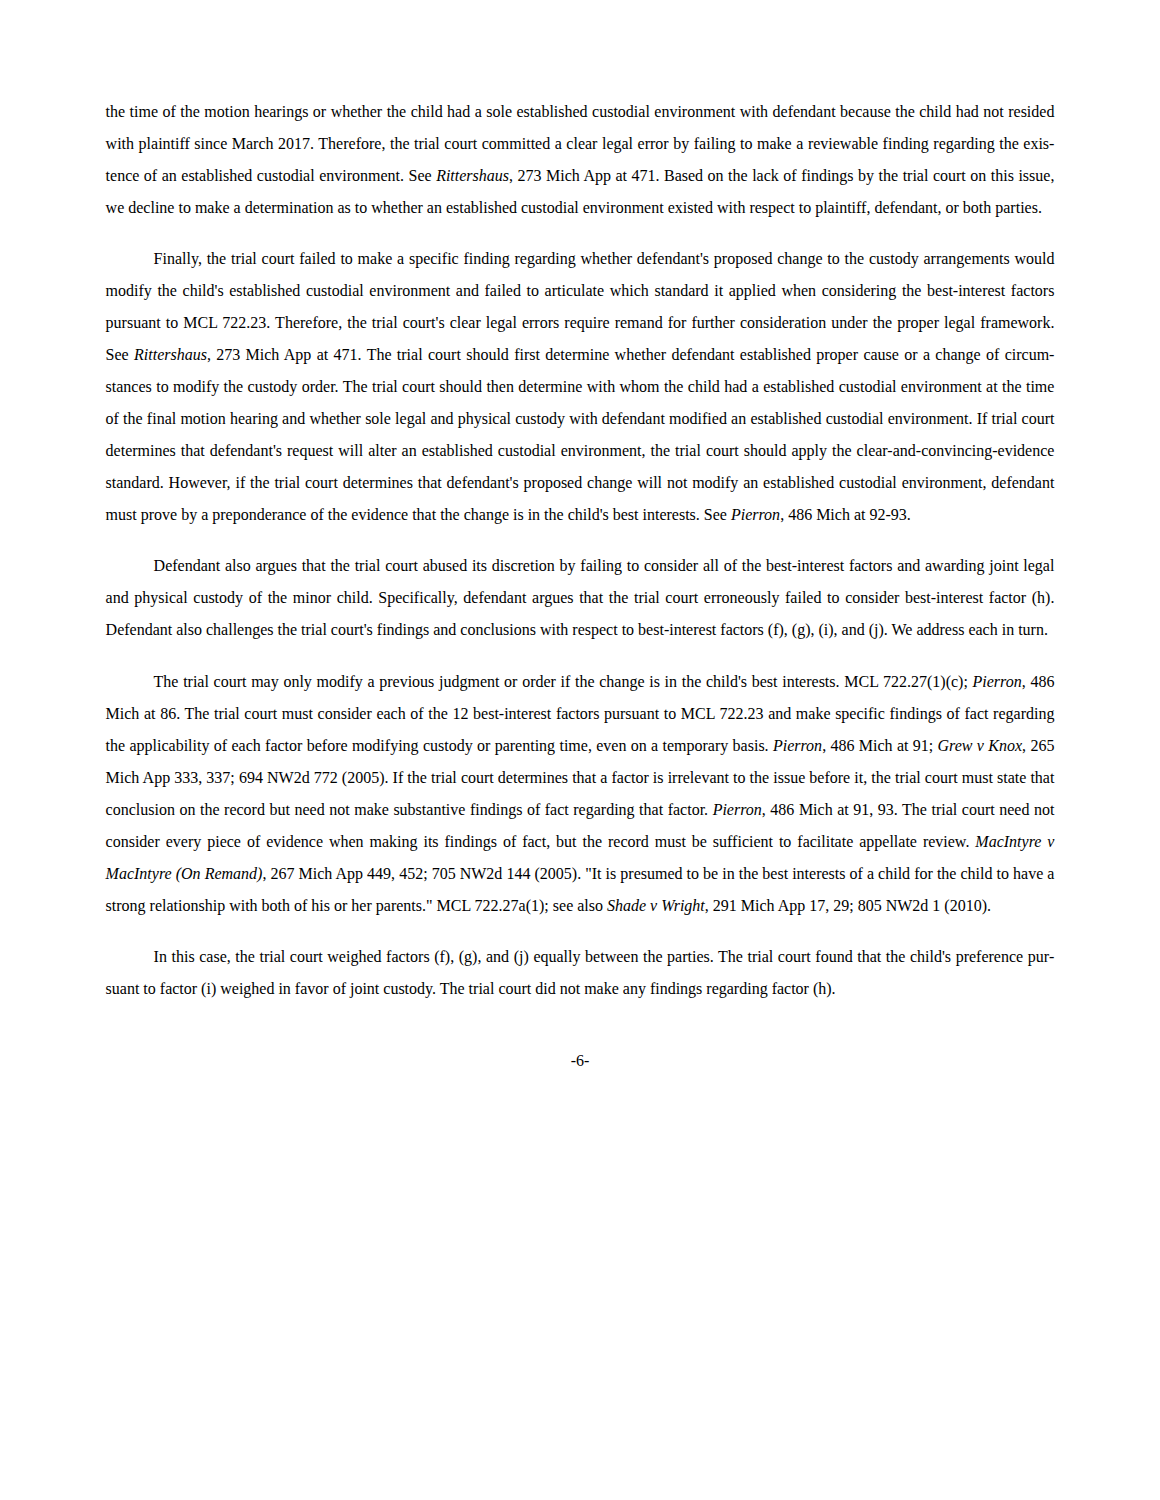the time of the motion hearings or whether the child had a sole established custodial environment with defendant because the child had not resided with plaintiff since March 2017. Therefore, the trial court committed a clear legal error by failing to make a reviewable finding regarding the existence of an established custodial environment. See Rittershaus, 273 Mich App at 471. Based on the lack of findings by the trial court on this issue, we decline to make a determination as to whether an established custodial environment existed with respect to plaintiff, defendant, or both parties.
Finally, the trial court failed to make a specific finding regarding whether defendant's proposed change to the custody arrangements would modify the child's established custodial environment and failed to articulate which standard it applied when considering the best-interest factors pursuant to MCL 722.23. Therefore, the trial court's clear legal errors require remand for further consideration under the proper legal framework. See Rittershaus, 273 Mich App at 471. The trial court should first determine whether defendant established proper cause or a change of circumstances to modify the custody order. The trial court should then determine with whom the child had a established custodial environment at the time of the final motion hearing and whether sole legal and physical custody with defendant modified an established custodial environment. If trial court determines that defendant's request will alter an established custodial environment, the trial court should apply the clear-and-convincing-evidence standard. However, if the trial court determines that defendant's proposed change will not modify an established custodial environment, defendant must prove by a preponderance of the evidence that the change is in the child's best interests. See Pierron, 486 Mich at 92-93.
Defendant also argues that the trial court abused its discretion by failing to consider all of the best-interest factors and awarding joint legal and physical custody of the minor child. Specifically, defendant argues that the trial court erroneously failed to consider best-interest factor (h). Defendant also challenges the trial court's findings and conclusions with respect to best-interest factors (f), (g), (i), and (j). We address each in turn.
The trial court may only modify a previous judgment or order if the change is in the child's best interests. MCL 722.27(1)(c); Pierron, 486 Mich at 86. The trial court must consider each of the 12 best-interest factors pursuant to MCL 722.23 and make specific findings of fact regarding the applicability of each factor before modifying custody or parenting time, even on a temporary basis. Pierron, 486 Mich at 91; Grew v Knox, 265 Mich App 333, 337; 694 NW2d 772 (2005). If the trial court determines that a factor is irrelevant to the issue before it, the trial court must state that conclusion on the record but need not make substantive findings of fact regarding that factor. Pierron, 486 Mich at 91, 93. The trial court need not consider every piece of evidence when making its findings of fact, but the record must be sufficient to facilitate appellate review. MacIntyre v MacIntyre (On Remand), 267 Mich App 449, 452; 705 NW2d 144 (2005). "It is presumed to be in the best interests of a child for the child to have a strong relationship with both of his or her parents." MCL 722.27a(1); see also Shade v Wright, 291 Mich App 17, 29; 805 NW2d 1 (2010).
In this case, the trial court weighed factors (f), (g), and (j) equally between the parties. The trial court found that the child's preference pursuant to factor (i) weighed in favor of joint custody. The trial court did not make any findings regarding factor (h).
-6-